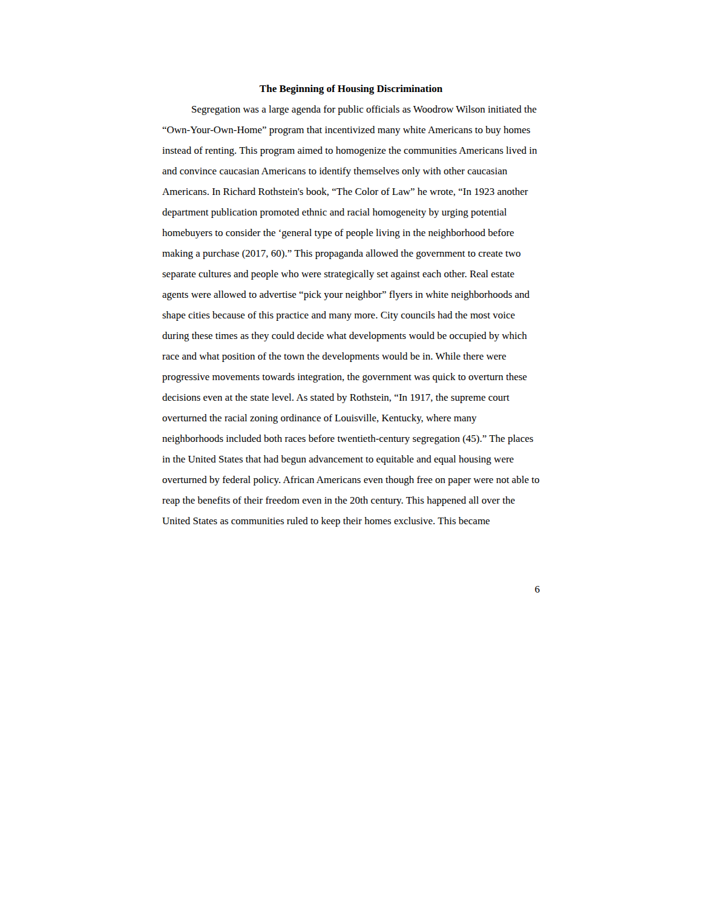The Beginning of Housing Discrimination
Segregation was a large agenda for public officials as Woodrow Wilson initiated the “Own-Your-Own-Home” program that incentivized many white Americans to buy homes instead of renting. This program aimed to homogenize the communities Americans lived in and convince caucasian Americans to identify themselves only with other caucasian Americans. In Richard Rothstein's book, “The Color of Law” he wrote, “In 1923 another department publication promoted ethnic and racial homogeneity by urging potential homebuyers to consider the ‘general type of people living in the neighborhood before making a purchase (2017, 60).” This propaganda allowed the government to create two separate cultures and people who were strategically set against each other. Real estate agents were allowed to advertise “pick your neighbor” flyers in white neighborhoods and shape cities because of this practice and many more. City councils had the most voice during these times as they could decide what developments would be occupied by which race and what position of the town the developments would be in. While there were progressive movements towards integration, the government was quick to overturn these decisions even at the state level. As stated by Rothstein, “In 1917, the supreme court overturned the racial zoning ordinance of Louisville, Kentucky, where many neighborhoods included both races before twentieth-century segregation (45).” The places in the United States that had begun advancement to equitable and equal housing were overturned by federal policy. African Americans even though free on paper were not able to reap the benefits of their freedom even in the 20th century. This happened all over the United States as communities ruled to keep their homes exclusive. This became
6